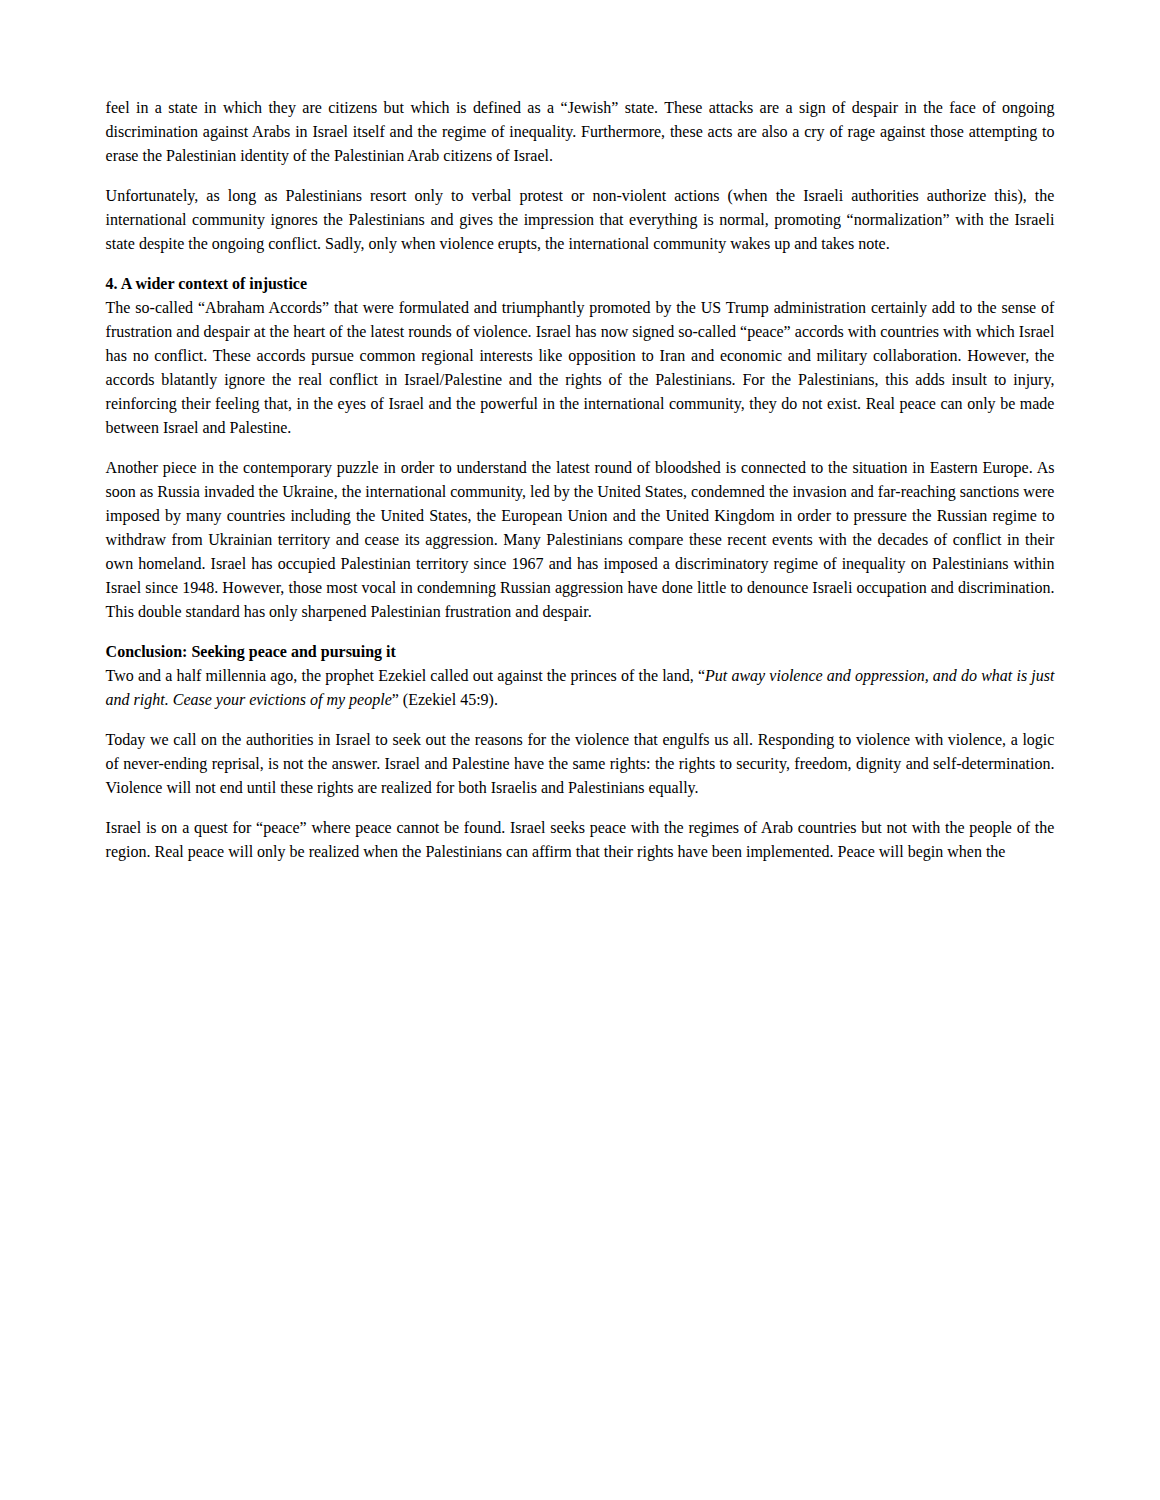feel in a state in which they are citizens but which is defined as a “Jewish” state. These attacks are a sign of despair in the face of ongoing discrimination against Arabs in Israel itself and the regime of inequality. Furthermore, these acts are also a cry of rage against those attempting to erase the Palestinian identity of the Palestinian Arab citizens of Israel.
Unfortunately, as long as Palestinians resort only to verbal protest or non-violent actions (when the Israeli authorities authorize this), the international community ignores the Palestinians and gives the impression that everything is normal, promoting “normalization” with the Israeli state despite the ongoing conflict. Sadly, only when violence erupts, the international community wakes up and takes note.
4. A wider context of injustice
The so-called “Abraham Accords” that were formulated and triumphantly promoted by the US Trump administration certainly add to the sense of frustration and despair at the heart of the latest rounds of violence. Israel has now signed so-called “peace” accords with countries with which Israel has no conflict. These accords pursue common regional interests like opposition to Iran and economic and military collaboration. However, the accords blatantly ignore the real conflict in Israel/Palestine and the rights of the Palestinians. For the Palestinians, this adds insult to injury, reinforcing their feeling that, in the eyes of Israel and the powerful in the international community, they do not exist. Real peace can only be made between Israel and Palestine.
Another piece in the contemporary puzzle in order to understand the latest round of bloodshed is connected to the situation in Eastern Europe. As soon as Russia invaded the Ukraine, the international community, led by the United States, condemned the invasion and far-reaching sanctions were imposed by many countries including the United States, the European Union and the United Kingdom in order to pressure the Russian regime to withdraw from Ukrainian territory and cease its aggression. Many Palestinians compare these recent events with the decades of conflict in their own homeland. Israel has occupied Palestinian territory since 1967 and has imposed a discriminatory regime of inequality on Palestinians within Israel since 1948. However, those most vocal in condemning Russian aggression have done little to denounce Israeli occupation and discrimination. This double standard has only sharpened Palestinian frustration and despair.
Conclusion: Seeking peace and pursuing it
Two and a half millennia ago, the prophet Ezekiel called out against the princes of the land, “Put away violence and oppression, and do what is just and right. Cease your evictions of my people” (Ezekiel 45:9).
Today we call on the authorities in Israel to seek out the reasons for the violence that engulfs us all. Responding to violence with violence, a logic of never-ending reprisal, is not the answer. Israel and Palestine have the same rights: the rights to security, freedom, dignity and self-determination. Violence will not end until these rights are realized for both Israelis and Palestinians equally.
Israel is on a quest for “peace” where peace cannot be found. Israel seeks peace with the regimes of Arab countries but not with the people of the region. Real peace will only be realized when the Palestinians can affirm that their rights have been implemented. Peace will begin when the